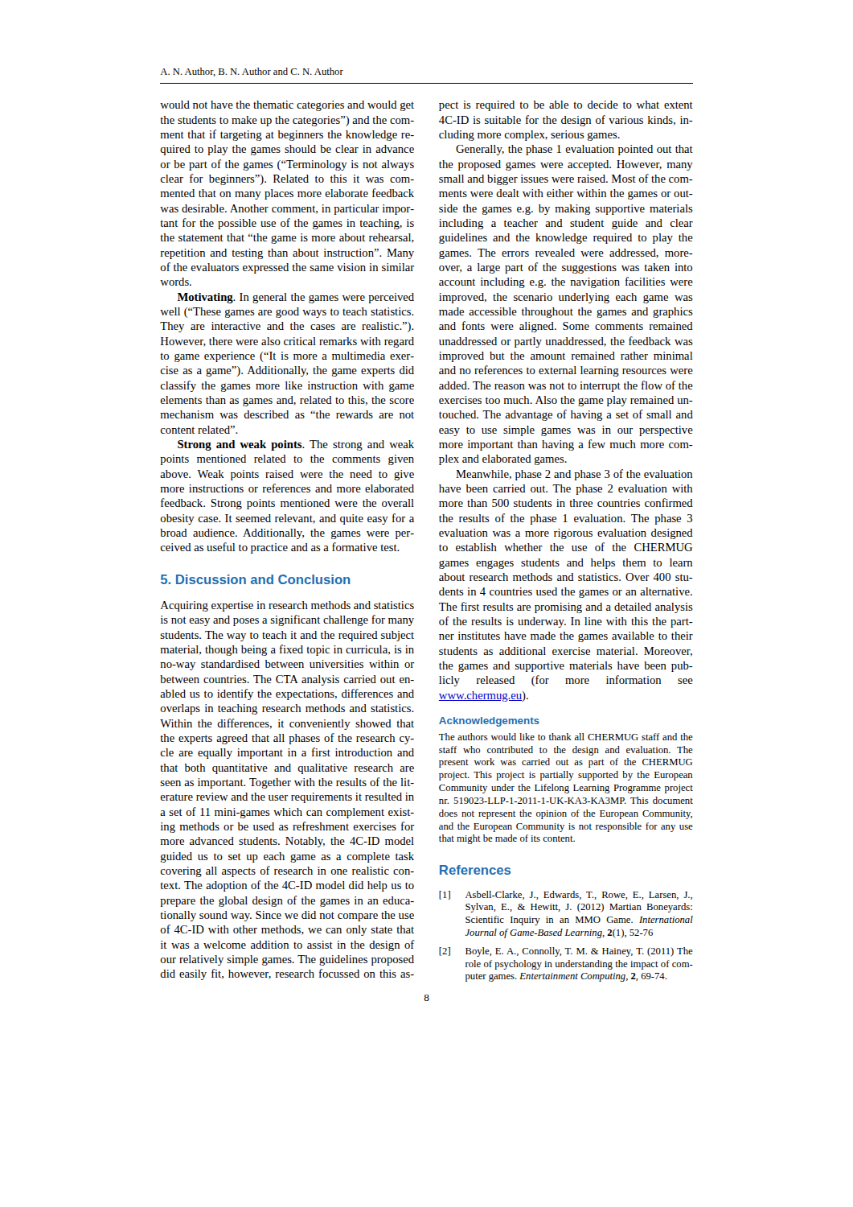A. N. Author, B. N. Author and C. N. Author
would not have the thematic categories and would get the students to make up the categories”) and the comment that if targeting at beginners the knowledge required to play the games should be clear in advance or be part of the games (“Terminology is not always clear for beginners”). Related to this it was commented that on many places more elaborate feedback was desirable. Another comment, in particular important for the possible use of the games in teaching, is the statement that “the game is more about rehearsal, repetition and testing than about instruction”. Many of the evaluators expressed the same vision in similar words.
Motivating. In general the games were perceived well (“These games are good ways to teach statistics. They are interactive and the cases are realistic.”). However, there were also critical remarks with regard to game experience (“It is more a multimedia exercise as a game”). Additionally, the game experts did classify the games more like instruction with game elements than as games and, related to this, the score mechanism was described as “the rewards are not content related”.
Strong and weak points. The strong and weak points mentioned related to the comments given above. Weak points raised were the need to give more instructions or references and more elaborated feedback. Strong points mentioned were the overall obesity case. It seemed relevant, and quite easy for a broad audience. Additionally, the games were perceived as useful to practice and as a formative test.
5. Discussion and Conclusion
Acquiring expertise in research methods and statistics is not easy and poses a significant challenge for many students. The way to teach it and the required subject material, though being a fixed topic in curricula, is in no-way standardised between universities within or between countries. The CTA analysis carried out enabled us to identify the expectations, differences and overlaps in teaching research methods and statistics. Within the differences, it conveniently showed that the experts agreed that all phases of the research cycle are equally important in a first introduction and that both quantitative and qualitative research are seen as important. Together with the results of the literature review and the user requirements it resulted in a set of 11 mini-games which can complement existing methods or be used as refreshment exercises for more advanced students. Notably, the 4C-ID model guided us to set up each game as a complete task covering all aspects of research in one realistic context. The adoption of the 4C-ID model did help us to prepare the global design of the games in an educationally sound way. Since we did not compare the use of 4C-ID with other methods, we can only state that it was a welcome addition to assist in the design of our relatively simple games. The guidelines proposed did easily fit, however, research focussed on this aspect is required to be able to decide to what extent 4C-ID is suitable for the design of various kinds, including more complex, serious games.
Generally, the phase 1 evaluation pointed out that the proposed games were accepted. However, many small and bigger issues were raised. Most of the comments were dealt with either within the games or outside the games e.g. by making supportive materials including a teacher and student guide and clear guidelines and the knowledge required to play the games. The errors revealed were addressed, moreover, a large part of the suggestions was taken into account including e.g. the navigation facilities were improved, the scenario underlying each game was made accessible throughout the games and graphics and fonts were aligned. Some comments remained unaddressed or partly unaddressed, the feedback was improved but the amount remained rather minimal and no references to external learning resources were added. The reason was not to interrupt the flow of the exercises too much. Also the game play remained untouched. The advantage of having a set of small and easy to use simple games was in our perspective more important than having a few much more complex and elaborated games.
Meanwhile, phase 2 and phase 3 of the evaluation have been carried out. The phase 2 evaluation with more than 500 students in three countries confirmed the results of the phase 1 evaluation. The phase 3 evaluation was a more rigorous evaluation designed to establish whether the use of the CHERMUG games engages students and helps them to learn about research methods and statistics. Over 400 students in 4 countries used the games or an alternative. The first results are promising and a detailed analysis of the results is underway. In line with this the partner institutes have made the games available to their students as additional exercise material. Moreover, the games and supportive materials have been publicly released (for more information see www.chermug.eu).
Acknowledgements
The authors would like to thank all CHERMUG staff and the staff who contributed to the design and evaluation. The present work was carried out as part of the CHERMUG project. This project is partially supported by the European Community under the Lifelong Learning Programme project nr. 519023-LLP-1-2011-1-UK-KA3-KA3MP. This document does not represent the opinion of the European Community, and the European Community is not responsible for any use that might be made of its content.
References
[1] Asbell-Clarke, J., Edwards, T., Rowe, E., Larsen, J., Sylvan, E., & Hewitt, J. (2012) Martian Boneyards: Scientific Inquiry in an MMO Game. International Journal of Game-Based Learning, 2(1), 52-76
[2] Boyle, E. A., Connolly, T. M. & Hainey, T. (2011) The role of psychology in understanding the impact of computer games. Entertainment Computing, 2, 69-74.
8